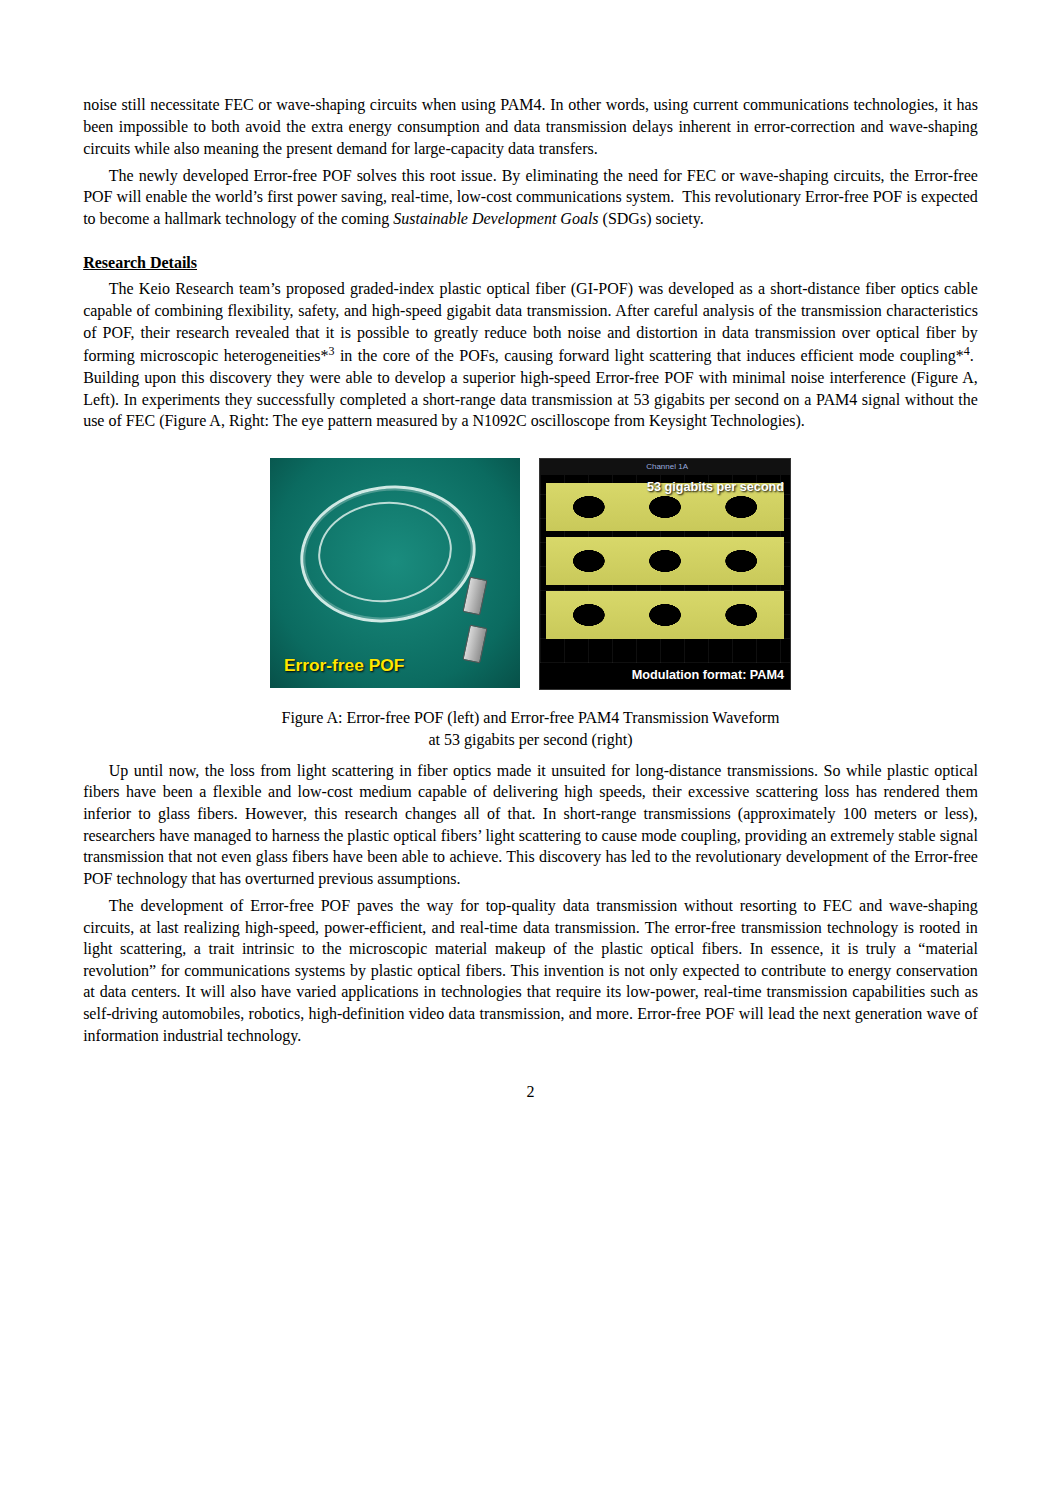noise still necessitate FEC or wave-shaping circuits when using PAM4. In other words, using current communications technologies, it has been impossible to both avoid the extra energy consumption and data transmission delays inherent in error-correction and wave-shaping circuits while also meaning the present demand for large-capacity data transfers.
The newly developed Error-free POF solves this root issue. By eliminating the need for FEC or wave-shaping circuits, the Error-free POF will enable the world’s first power saving, real-time, low-cost communications system. This revolutionary Error-free POF is expected to become a hallmark technology of the coming Sustainable Development Goals (SDGs) society.
Research Details
The Keio Research team’s proposed graded-index plastic optical fiber (GI-POF) was developed as a short-distance fiber optics cable capable of combining flexibility, safety, and high-speed gigabit data transmission. After careful analysis of the transmission characteristics of POF, their research revealed that it is possible to greatly reduce both noise and distortion in data transmission over optical fiber by forming microscopic heterogeneities*3 in the core of the POFs, causing forward light scattering that induces efficient mode coupling*4. Building upon this discovery they were able to develop a superior high-speed Error-free POF with minimal noise interference (Figure A, Left). In experiments they successfully completed a short-range data transmission at 53 gigabits per second on a PAM4 signal without the use of FEC (Figure A, Right: The eye pattern measured by a N1092C oscilloscope from Keysight Technologies).
Error-free POF
Channel 1A
53 gigabits per second
Modulation format: PAM4
Figure A: Error-free POF (left) and Error-free PAM4 Transmission Waveform
at 53 gigabits per second (right)
Up until now, the loss from light scattering in fiber optics made it unsuited for long-distance transmissions. So while plastic optical fibers have been a flexible and low-cost medium capable of delivering high speeds, their excessive scattering loss has rendered them inferior to glass fibers. However, this research changes all of that. In short-range transmissions (approximately 100 meters or less), researchers have managed to harness the plastic optical fibers’ light scattering to cause mode coupling, providing an extremely stable signal transmission that not even glass fibers have been able to achieve. This discovery has led to the revolutionary development of the Error-free POF technology that has overturned previous assumptions.
The development of Error-free POF paves the way for top-quality data transmission without resorting to FEC and wave-shaping circuits, at last realizing high-speed, power-efficient, and real-time data transmission. The error-free transmission technology is rooted in light scattering, a trait intrinsic to the microscopic material makeup of the plastic optical fibers. In essence, it is truly a “material revolution” for communications systems by plastic optical fibers. This invention is not only expected to contribute to energy conservation at data centers. It will also have varied applications in technologies that require its low-power, real-time transmission capabilities such as self-driving automobiles, robotics, high-definition video data transmission, and more. Error-free POF will lead the next generation wave of information industrial technology.
2